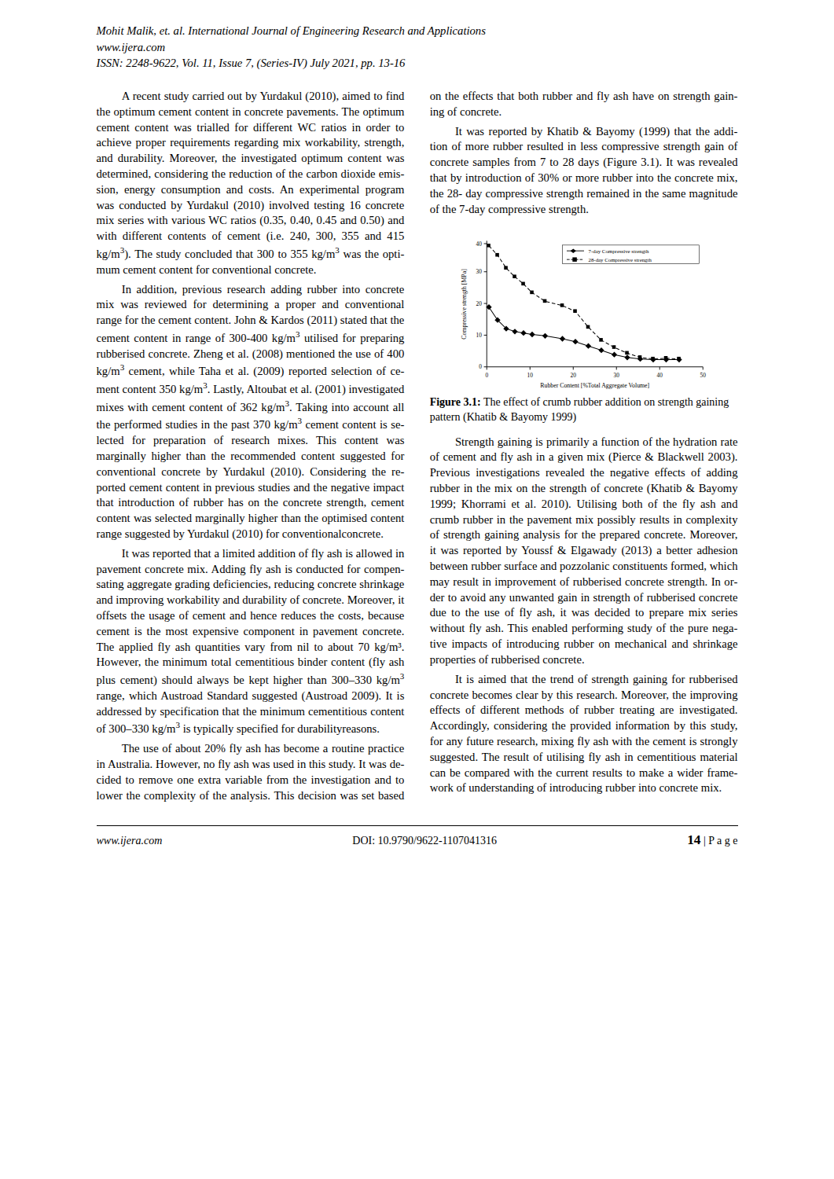Mohit Malik, et. al. International Journal of Engineering Research and Applications www.ijera.com ISSN: 2248-9622, Vol. 11, Issue 7, (Series-IV) July 2021, pp. 13-16
A recent study carried out by Yurdakul (2010), aimed to find the optimum cement content in concrete pavements. The optimum cement content was trialled for different WC ratios in order to achieve proper requirements regarding mix workability, strength, and durability. Moreover, the investigated optimum content was determined, considering the reduction of the carbon dioxide emission, energy consumption and costs. An experimental program was conducted by Yurdakul (2010) involved testing 16 concrete mix series with various WC ratios (0.35, 0.40, 0.45 and 0.50) and with different contents of cement (i.e. 240, 300, 355 and 415 kg/m3). The study concluded that 300 to 355 kg/m3 was the optimum cement content for conventional concrete.
In addition, previous research adding rubber into concrete mix was reviewed for determining a proper and conventional range for the cement content. John & Kardos (2011) stated that the cement content in range of 300-400 kg/m3 utilised for preparing rubberised concrete. Zheng et al. (2008) mentioned the use of 400 kg/m3 cement, while Taha et al. (2009) reported selection of cement content 350 kg/m3. Lastly, Altoubat et al. (2001) investigated mixes with cement content of 362 kg/m3. Taking into account all the performed studies in the past 370 kg/m3 cement content is selected for preparation of research mixes. This content was marginally higher than the recommended content suggested for conventional concrete by Yurdakul (2010). Considering the reported cement content in previous studies and the negative impact that introduction of rubber has on the concrete strength, cement content was selected marginally higher than the optimised content range suggested by Yurdakul (2010) for conventionalconcrete.
It was reported that a limited addition of fly ash is allowed in pavement concrete mix. Adding fly ash is conducted for compensating aggregate grading deficiencies, reducing concrete shrinkage and improving workability and durability of concrete. Moreover, it offsets the usage of cement and hence reduces the costs, because cement is the most expensive component in pavement concrete. The applied fly ash quantities vary from nil to about 70 kg/m³. However, the minimum total cementitious binder content (fly ash plus cement) should always be kept higher than 300–330 kg/m3 range, which Austroad Standard suggested (Austroad 2009). It is addressed by specification that the minimum cementitious content of 300–330 kg/m3 is typically specified for durabilityreasons.
The use of about 20% fly ash has become a routine practice in Australia. However, no fly ash was used in this study. It was decided to remove one extra variable from the investigation and to lower the complexity of the analysis. This decision was set based on the effects that both rubber and fly ash have on strength gaining of concrete.
It was reported by Khatib & Bayomy (1999) that the addition of more rubber resulted in less compressive strength gain of concrete samples from 7 to 28 days (Figure 3.1). It was revealed that by introduction of 30% or more rubber into the concrete mix, the 28- day compressive strength remained in the same magnitude of the 7-day compressive strength.
0 10 20 30 40 0 10 20 30 40 50 Rubber Content [%Total Aggregate Volume] Compressive strength [MPa] 7-day Compressive strength 28-day Compressive strength
Figure 3.1: The effect of crumb rubber addition on strength gaining pattern (Khatib & Bayomy 1999)
Strength gaining is primarily a function of the hydration rate of cement and fly ash in a given mix (Pierce & Blackwell 2003). Previous investigations revealed the negative effects of adding rubber in the mix on the strength of concrete (Khatib & Bayomy 1999; Khorrami et al. 2010). Utilising both of the fly ash and crumb rubber in the pavement mix possibly results in complexity of strength gaining analysis for the prepared concrete. Moreover, it was reported by Youssf & Elgawady (2013) a better adhesion between rubber surface and pozzolanic constituents formed, which may result in improvement of rubberised concrete strength. In order to avoid any unwanted gain in strength of rubberised concrete due to the use of fly ash, it was decided to prepare mix series without fly ash. This enabled performing study of the pure negative impacts of introducing rubber on mechanical and shrinkage properties of rubberised concrete.
It is aimed that the trend of strength gaining for rubberised concrete becomes clear by this research. Moreover, the improving effects of different methods of rubber treating are investigated. Accordingly, considering the provided information by this study, for any future research, mixing fly ash with the cement is strongly suggested. The result of utilising fly ash in cementitious material can be compared with the current results to make a wider framework of understanding of introducing rubber into concrete mix.
www.ijera.com DOI: 10.9790/9622-1107041316 14 | P a g e